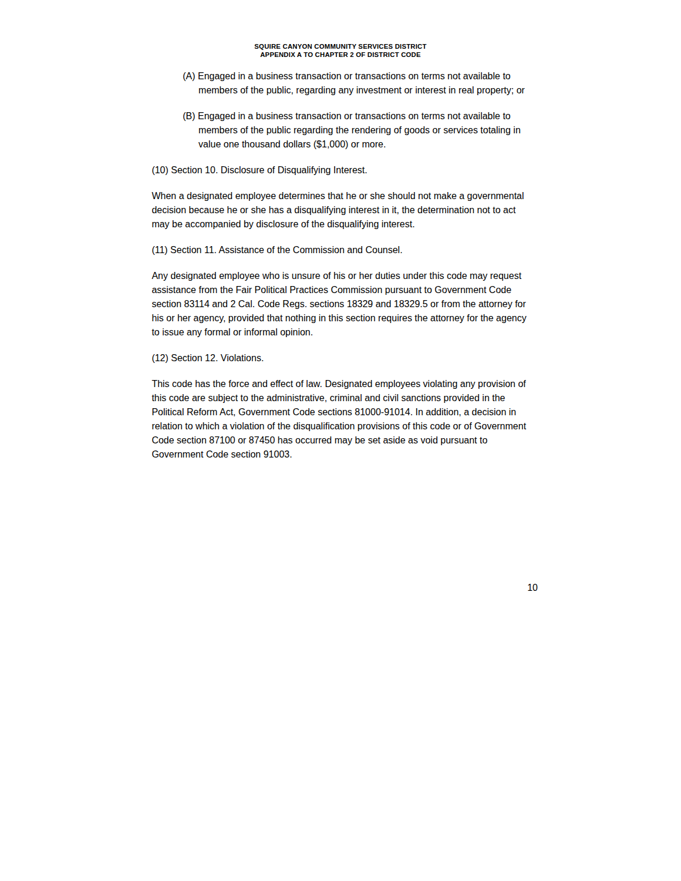SQUIRE CANYON COMMUNITY SERVICES DISTRICT APPENDIX A TO CHAPTER 2 OF DISTRICT CODE
(A) Engaged in a business transaction or transactions on terms not available to members of the public, regarding any investment or interest in real property; or
(B) Engaged in a business transaction or transactions on terms not available to members of the public regarding the rendering of goods or services totaling in value one thousand dollars ($1,000) or more.
(10) Section 10. Disclosure of Disqualifying Interest.
When a designated employee determines that he or she should not make a governmental decision because he or she has a disqualifying interest in it, the determination not to act may be accompanied by disclosure of the disqualifying interest.
(11) Section 11. Assistance of the Commission and Counsel.
Any designated employee who is unsure of his or her duties under this code may request assistance from the Fair Political Practices Commission pursuant to Government Code section 83114 and 2 Cal. Code Regs. sections 18329 and 18329.5 or from the attorney for his or her agency, provided that nothing in this section requires the attorney for the agency to issue any formal or informal opinion.
(12) Section 12. Violations.
This code has the force and effect of law. Designated employees violating any provision of this code are subject to the administrative, criminal and civil sanctions provided in the Political Reform Act, Government Code sections 81000-91014. In addition, a decision in relation to which a violation of the disqualification provisions of this code or of Government Code section 87100 or 87450 has occurred may be set aside as void pursuant to Government Code section 91003.
10